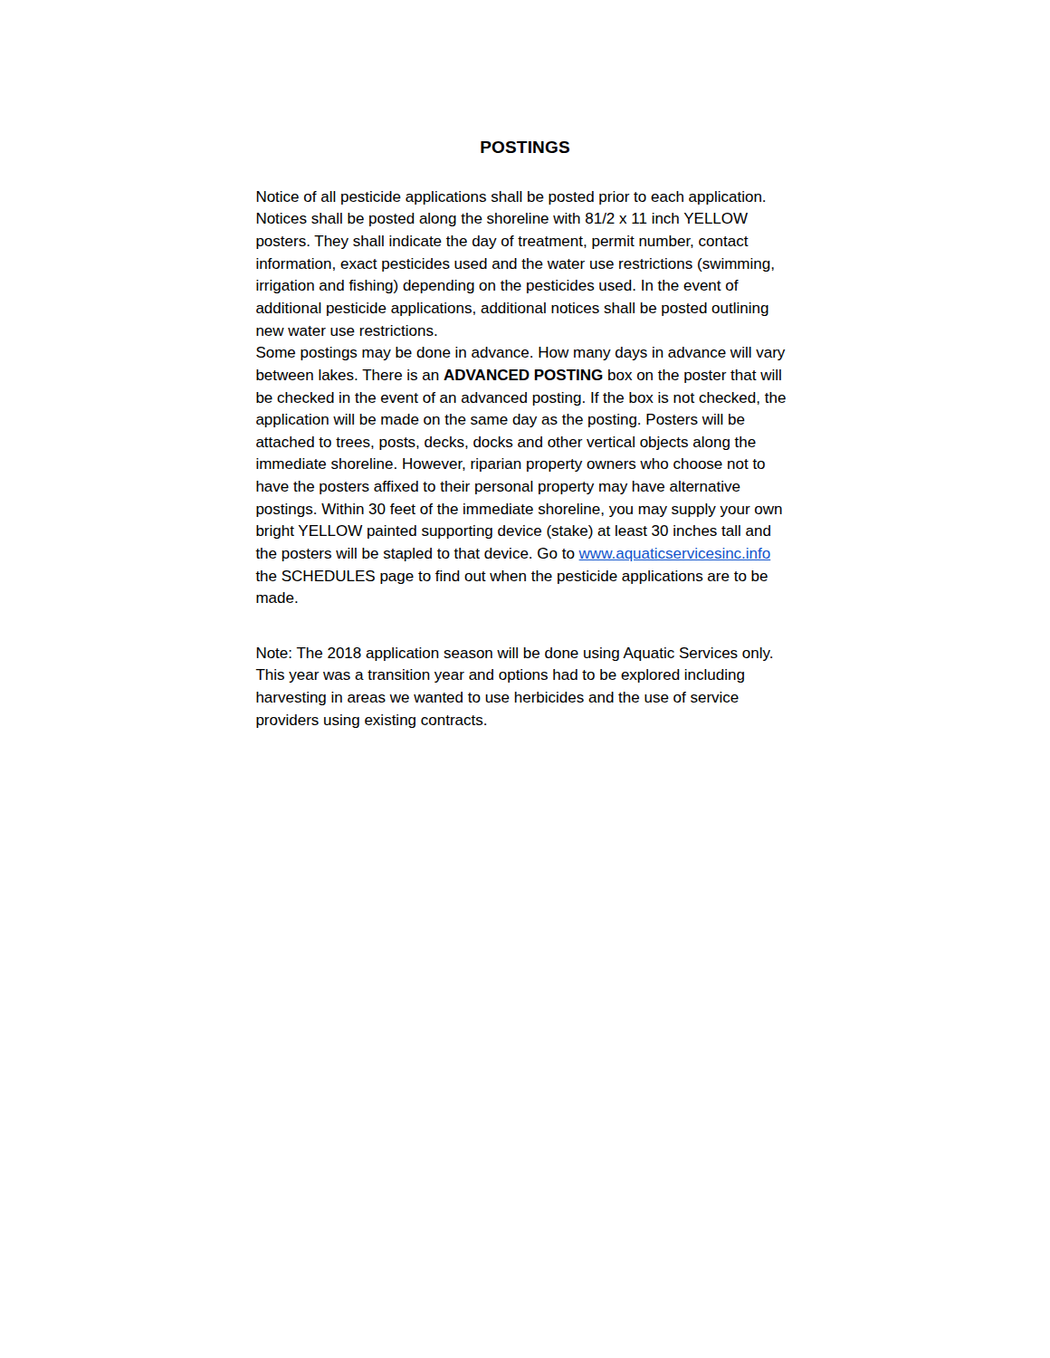POSTINGS
Notice of all pesticide applications shall be posted prior to each application. Notices shall be posted along the shoreline with 81/2 x 11 inch YELLOW posters. They shall indicate the day of treatment, permit number, contact information, exact pesticides used and the water use restrictions (swimming, irrigation and fishing) depending on the pesticides used. In the event of additional pesticide applications, additional notices shall be posted outlining new water use restrictions.
Some postings may be done in advance. How many days in advance will vary between lakes. There is an ADVANCED POSTING box on the poster that will be checked in the event of an advanced posting. If the box is not checked, the application will be made on the same day as the posting. Posters will be attached to trees, posts, decks, docks and other vertical objects along the immediate shoreline. However, riparian property owners who choose not to have the posters affixed to their personal property may have alternative postings. Within 30 feet of the immediate shoreline, you may supply your own bright YELLOW painted supporting device (stake) at least 30 inches tall and the posters will be stapled to that device. Go to www.aquaticservicesinc.info the SCHEDULES page to find out when the pesticide applications are to be made.
Note: The 2018 application season will be done using Aquatic Services only. This year was a transition year and options had to be explored including harvesting in areas we wanted to use herbicides and the use of service providers using existing contracts.